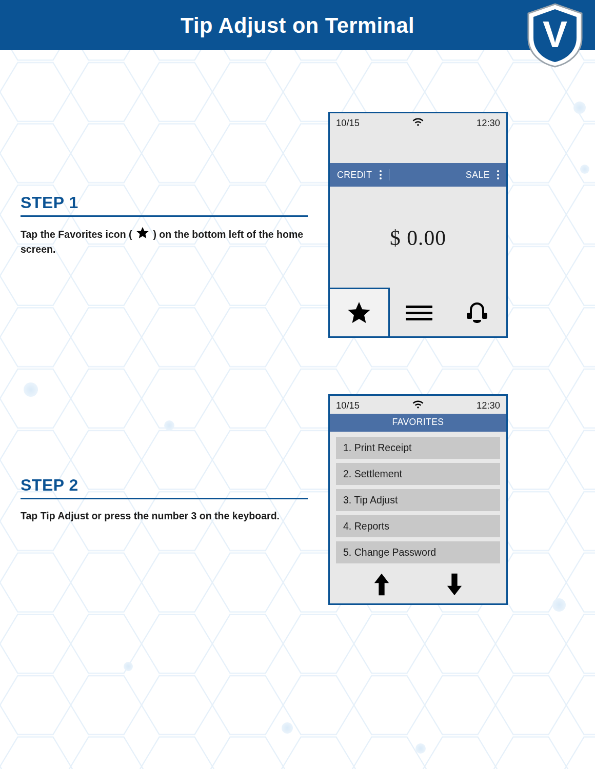Tip Adjust on Terminal
V
STEP 1
Tap the Favorites icon ( ) on the bottom left of the home screen.
10/15 12:30
CREDIT
SALE
$ 0.00
STEP 2
Tap Tip Adjust or press the number 3 on the keyboard.
10/15 12:30
FAVORITES
1. Print Receipt
2. Settlement
3. Tip Adjust
4. Reports
5. Change Password